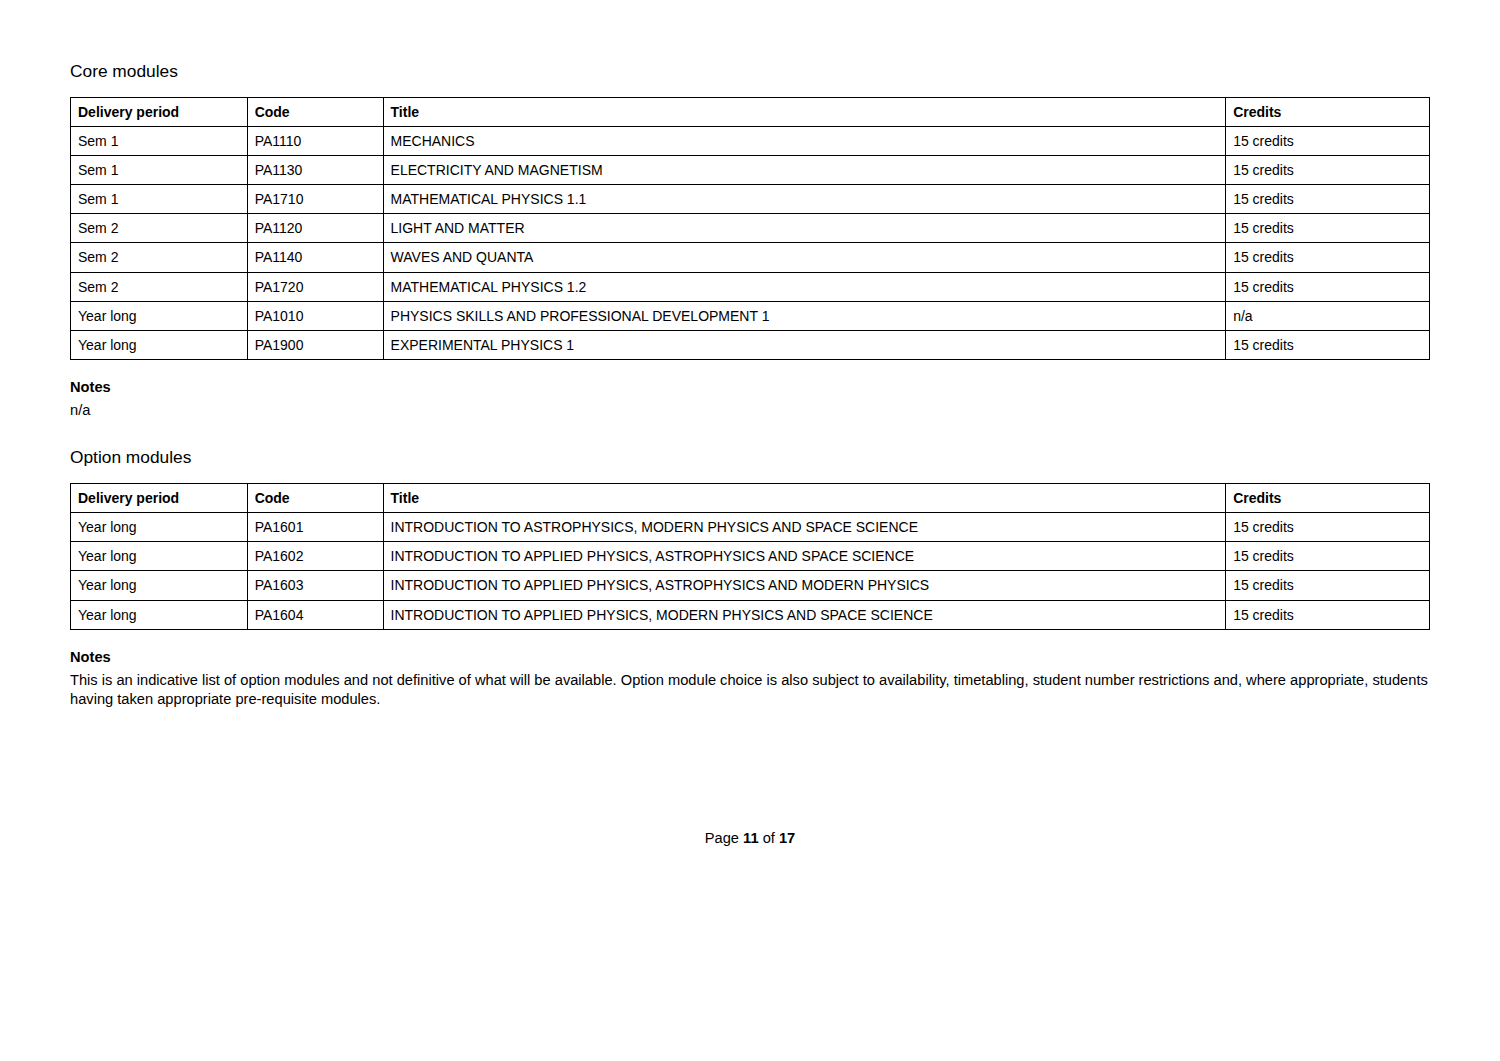Core modules
| Delivery period | Code | Title | Credits |
| --- | --- | --- | --- |
| Sem 1 | PA1110 | MECHANICS | 15 credits |
| Sem 1 | PA1130 | ELECTRICITY AND MAGNETISM | 15 credits |
| Sem 1 | PA1710 | MATHEMATICAL PHYSICS 1.1 | 15 credits |
| Sem 2 | PA1120 | LIGHT AND MATTER | 15 credits |
| Sem 2 | PA1140 | WAVES AND QUANTA | 15 credits |
| Sem 2 | PA1720 | MATHEMATICAL PHYSICS 1.2 | 15 credits |
| Year long | PA1010 | PHYSICS SKILLS AND PROFESSIONAL DEVELOPMENT 1 | n/a |
| Year long | PA1900 | EXPERIMENTAL PHYSICS 1 | 15 credits |
Notes
n/a
Option modules
| Delivery period | Code | Title | Credits |
| --- | --- | --- | --- |
| Year long | PA1601 | INTRODUCTION TO ASTROPHYSICS, MODERN PHYSICS AND SPACE SCIENCE | 15 credits |
| Year long | PA1602 | INTRODUCTION TO APPLIED PHYSICS, ASTROPHYSICS AND SPACE SCIENCE | 15 credits |
| Year long | PA1603 | INTRODUCTION TO APPLIED PHYSICS, ASTROPHYSICS AND MODERN PHYSICS | 15 credits |
| Year long | PA1604 | INTRODUCTION TO APPLIED PHYSICS, MODERN PHYSICS AND SPACE SCIENCE | 15 credits |
Notes
This is an indicative list of option modules and not definitive of what will be available. Option module choice is also subject to availability, timetabling, student number restrictions and, where appropriate, students having taken appropriate pre-requisite modules.
Page 11 of 17